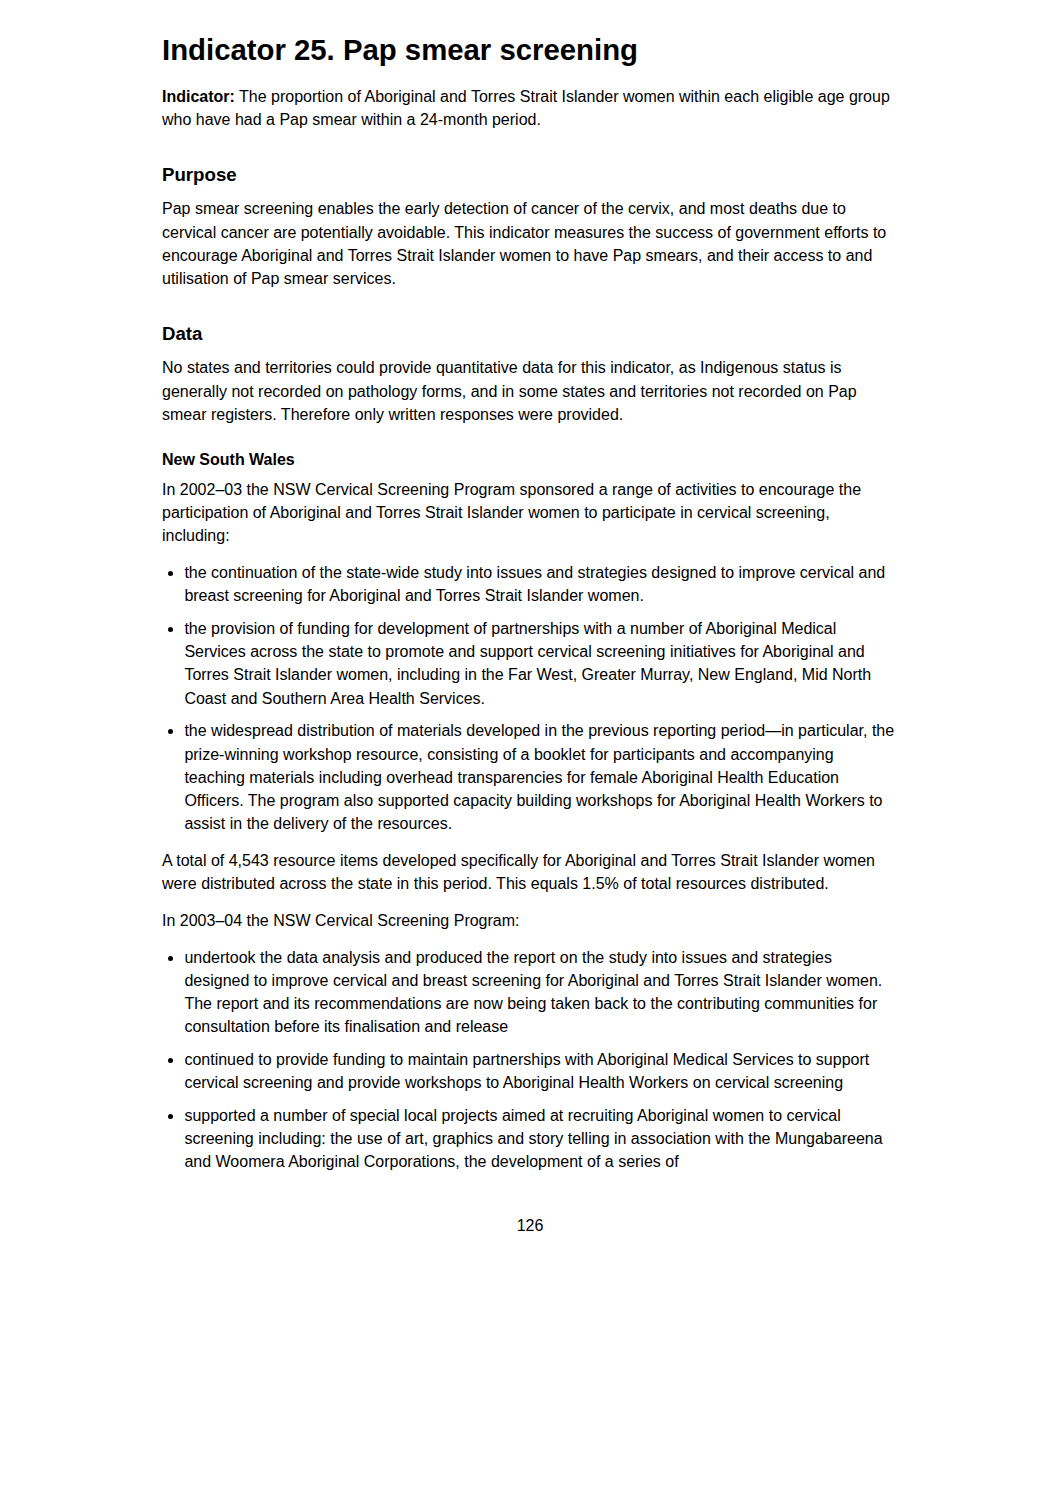Indicator 25. Pap smear screening
Indicator: The proportion of Aboriginal and Torres Strait Islander women within each eligible age group who have had a Pap smear within a 24-month period.
Purpose
Pap smear screening enables the early detection of cancer of the cervix, and most deaths due to cervical cancer are potentially avoidable. This indicator measures the success of government efforts to encourage Aboriginal and Torres Strait Islander women to have Pap smears, and their access to and utilisation of Pap smear services.
Data
No states and territories could provide quantitative data for this indicator, as Indigenous status is generally not recorded on pathology forms, and in some states and territories not recorded on Pap smear registers. Therefore only written responses were provided.
New South Wales
In 2002–03 the NSW Cervical Screening Program sponsored a range of activities to encourage the participation of Aboriginal and Torres Strait Islander women to participate in cervical screening, including:
the continuation of the state-wide study into issues and strategies designed to improve cervical and breast screening for Aboriginal and Torres Strait Islander women.
the provision of funding for development of partnerships with a number of Aboriginal Medical Services across the state to promote and support cervical screening initiatives for Aboriginal and Torres Strait Islander women, including in the Far West, Greater Murray, New England, Mid North Coast and Southern Area Health Services.
the widespread distribution of materials developed in the previous reporting period—in particular, the prize-winning workshop resource, consisting of a booklet for participants and accompanying teaching materials including overhead transparencies for female Aboriginal Health Education Officers. The program also supported capacity building workshops for Aboriginal Health Workers to assist in the delivery of the resources.
A total of 4,543 resource items developed specifically for Aboriginal and Torres Strait Islander women were distributed across the state in this period. This equals 1.5% of total resources distributed.
In 2003–04 the NSW Cervical Screening Program:
undertook the data analysis and produced the report on the study into issues and strategies designed to improve cervical and breast screening for Aboriginal and Torres Strait Islander women. The report and its recommendations are now being taken back to the contributing communities for consultation before its finalisation and release
continued to provide funding to maintain partnerships with Aboriginal Medical Services to support cervical screening and provide workshops to Aboriginal Health Workers on cervical screening
supported a number of special local projects aimed at recruiting Aboriginal women to cervical screening including: the use of art, graphics and story telling in association with the Mungabareena and Woomera Aboriginal Corporations, the development of a series of
126